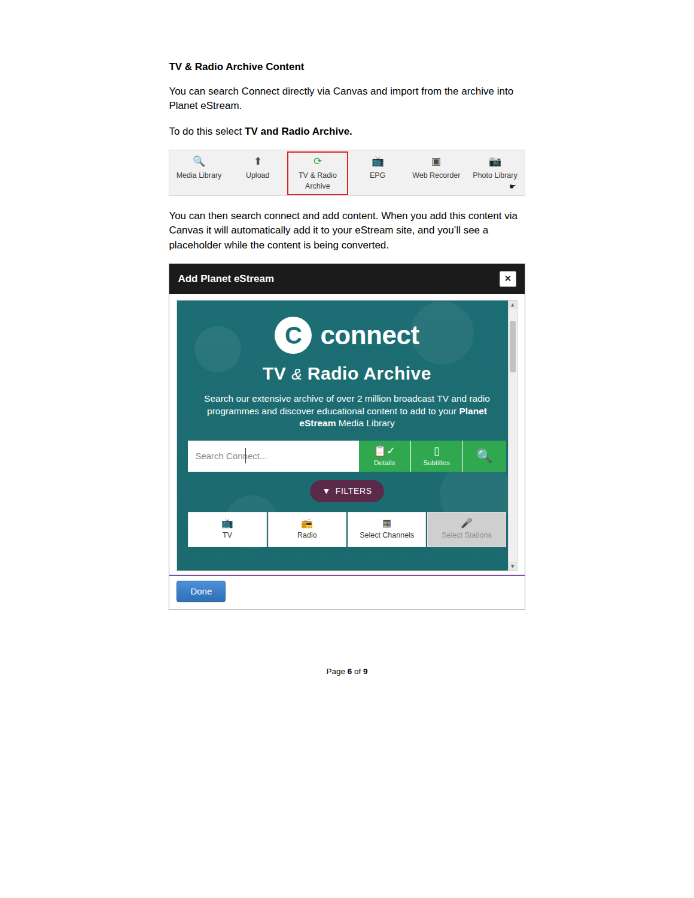TV & Radio Archive Content
You can search Connect directly via Canvas and import from the archive into Planet eStream.
To do this select TV and Radio Archive.
🔍Media Library
⬆Upload
⟳TV & Radio Archive
📺EPG
▣Web Recorder
📷Photo Library☛
You can then search connect and add content. When you add this content via Canvas it will automatically add it to your eStream site, and you’ll see a placeholder while the content is being converted.
Add Planet eStream ✕
C
connect
TV & Radio Archive
Search our extensive archive of over 2 million broadcast TV and radio programmes and discover educational content to add to your Planet eStream Media Library
Search Connect...
📋✓ Details
▯ Subtitles
🔍
▼ FILTERS
📺TV
📻Radio
▦Select Channels
🎤Select Stations
▲
▼
Done
Page 6 of 9